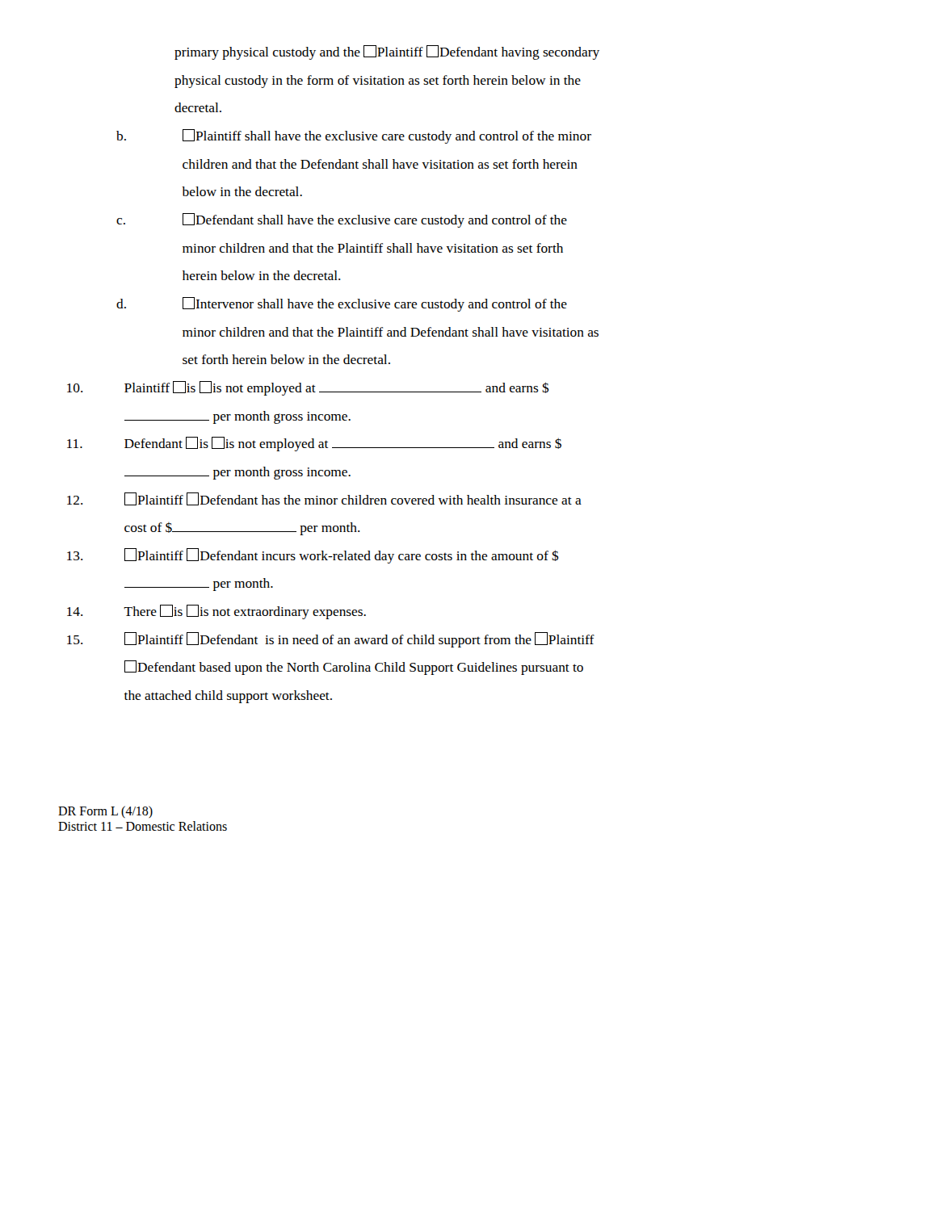primary physical custody and the Plaintiff Defendant having secondary physical custody in the form of visitation as set forth herein below in the decretal.
b.
Plaintiff shall have the exclusive care custody and control of the minor children and that the Defendant shall have visitation as set forth herein below in the decretal.
c.
Defendant shall have the exclusive care custody and control of the minor children and that the Plaintiff shall have visitation as set forth herein below in the decretal.
d.
Intervenor shall have the exclusive care custody and control of the minor children and that the Plaintiff and Defendant shall have visitation as set forth herein below in the decretal.
10.
Plaintiff is is not employed at and earns $ per month gross income.
11.
Defendant is is not employed at and earns $ per month gross income.
12.
Plaintiff Defendant has the minor children covered with health insurance at a cost of $ per month.
13.
Plaintiff Defendant incurs work-related day care costs in the amount of $ per month.
14.
There is is not extraordinary expenses.
15.
Plaintiff Defendant is in need of an award of child support from the Plaintiff Defendant based upon the North Carolina Child Support Guidelines pursuant to the attached child support worksheet.
DR Form L (4/18)
District 11 – Domestic Relations